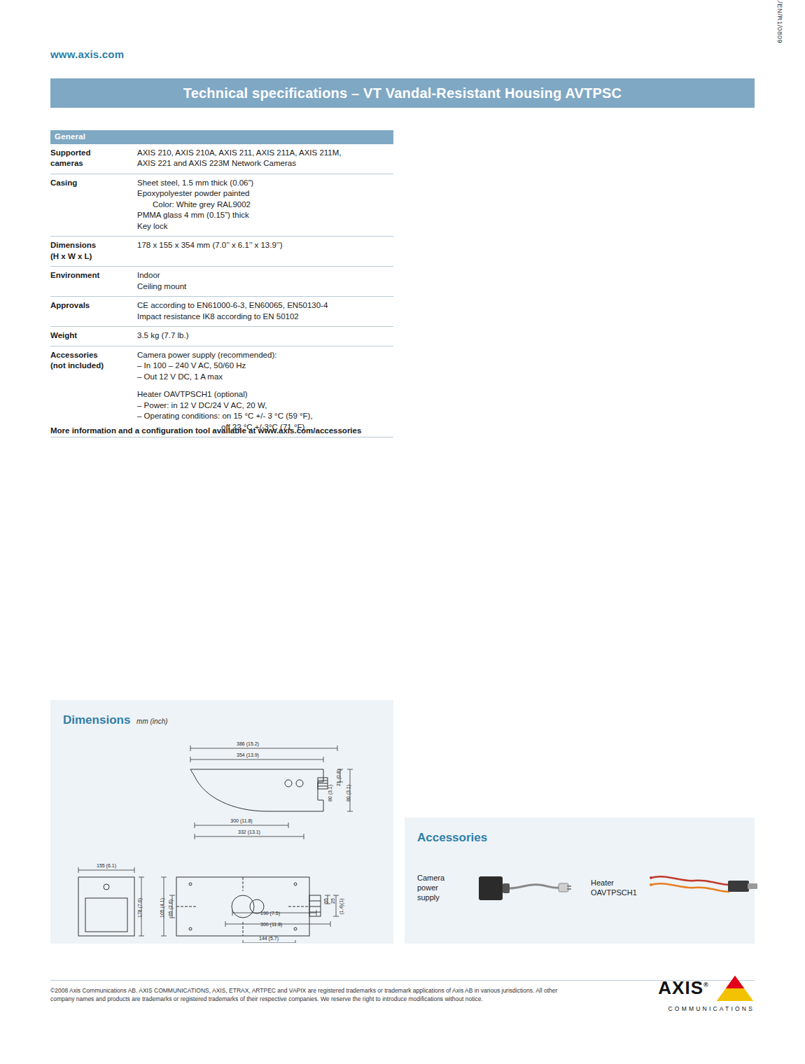www.axis.com
33151/EN/R1/0809
Technical specifications – VT Vandal-Resistant Housing AVTPSC
| General |
| --- |
| Supported cameras | AXIS 210, AXIS 210A, AXIS 211, AXIS 211A, AXIS 211M, AXIS 221 and AXIS 223M Network Cameras |
| Casing | Sheet steel, 1.5 mm thick (0.06”) Epoxypolyester powder painted Color: White grey RAL9002 PMMA glass 4 mm (0.15”) thick Key lock |
| Dimensions (H x W x L) | 178 x 155 x 354 mm (7.0’’ x 6.1’’ x 13.9’’) |
| Environment | Indoor Ceiling mount |
| Approvals | CE according to EN61000-6-3, EN60065, EN50130-4 Impact resistance IK8 according to EN 50102 |
| Weight | 3.5 kg (7.7 lb.) |
| Accessories (not included) | Camera power supply (recommended): – In 100 – 240 V AC, 50/60 Hz – Out 12 V DC, 1 A max Heater OAVTPSCH1 (optional) – Power: in 12 V DC/24 V AC, 20 W, – Operating conditions: on 15 °C +/- 3 °C (59 °F), off 22 °C +/-3°C (71 °F) |
More information and a configuration tool available at www.axis.com/accessories
Dimensions mm (inch)
386 (15.2) 354 (13.9) 21 (0.8) 80 (3.1) 80 (3.1) 300 (11.8) 332 (13.1) 155 (6.1) 178 (7.0) 105 (4.1) 65 (2.6) 35 25 (1.4)(1) 144 (5.7)
190 (7.5)
300 (11.8)
Accessories
Camera
power
supply
Heater
OAVTPSCH1
©2008 Axis Communications AB. AXIS COMMUNICATIONS, AXIS, ETRAX, ARTPEC and VAPIX are registered trademarks or trademark applications of Axis AB in various jurisdictions. All other company names and products are trademarks or registered trademarks of their respective companies. We reserve the right to introduce modifications without notice.
AXIS®
COMMUNICATIONS